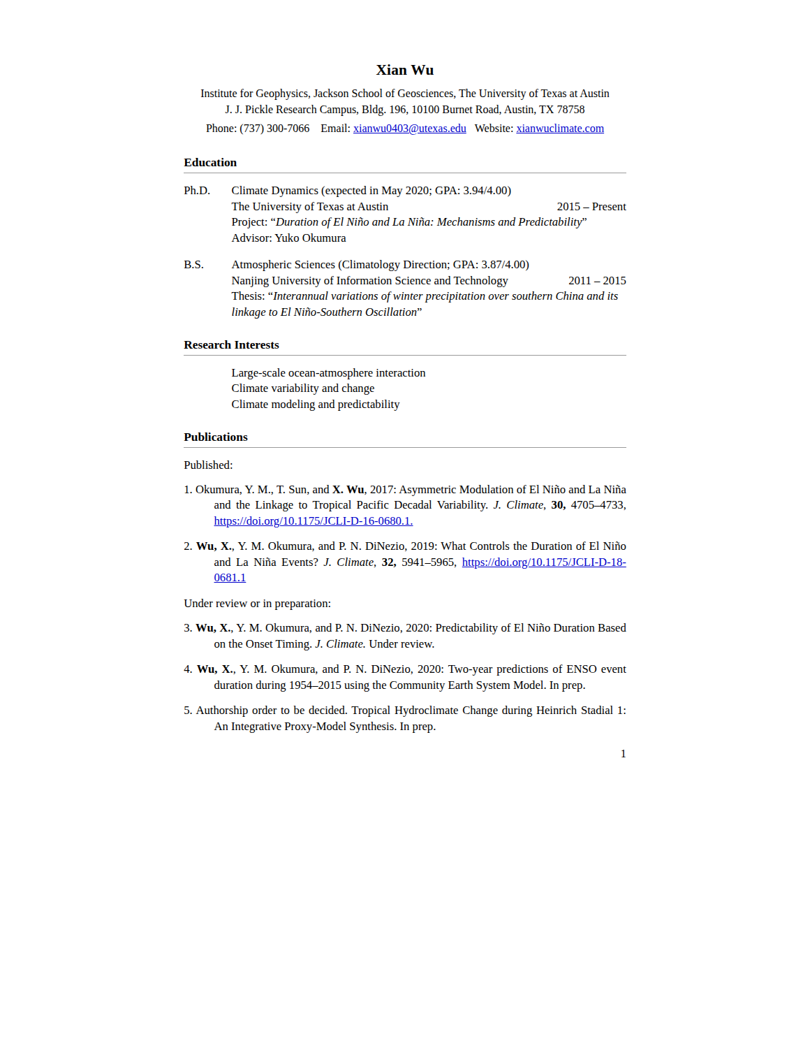Xian Wu
Institute for Geophysics, Jackson School of Geosciences, The University of Texas at Austin
J. J. Pickle Research Campus, Bldg. 196, 10100 Burnet Road, Austin, TX 78758
Phone: (737) 300-7066 Email: xianwu0403@utexas.edu Website: xianwuclimate.com
Education
Ph.D.
Climate Dynamics (expected in May 2020; GPA: 3.94/4.00)
The University of Texas at Austin 2015 – Present
Project: “Duration of El Niño and La Niña: Mechanisms and Predictability”
Advisor: Yuko Okumura
B.S.
Atmospheric Sciences (Climatology Direction; GPA: 3.87/4.00)
Nanjing University of Information Science and Technology 2011 – 2015
Thesis: “Interannual variations of winter precipitation over southern China and its linkage to El Niño-Southern Oscillation”
Research Interests
Large-scale ocean-atmosphere interaction
Climate variability and change
Climate modeling and predictability
Publications
Published:
1. Okumura, Y. M., T. Sun, and X. Wu, 2017: Asymmetric Modulation of El Niño and La Niña and the Linkage to Tropical Pacific Decadal Variability. J. Climate, 30, 4705–4733, https://doi.org/10.1175/JCLI-D-16-0680.1.
2. Wu, X., Y. M. Okumura, and P. N. DiNezio, 2019: What Controls the Duration of El Niño and La Niña Events? J. Climate, 32, 5941–5965, https://doi.org/10.1175/JCLI-D-18-0681.1
Under review or in preparation:
3. Wu, X., Y. M. Okumura, and P. N. DiNezio, 2020: Predictability of El Niño Duration Based on the Onset Timing. J. Climate. Under review.
4. Wu, X., Y. M. Okumura, and P. N. DiNezio, 2020: Two-year predictions of ENSO event duration during 1954–2015 using the Community Earth System Model. In prep.
5. Authorship order to be decided. Tropical Hydroclimate Change during Heinrich Stadial 1: An Integrative Proxy-Model Synthesis. In prep.
1